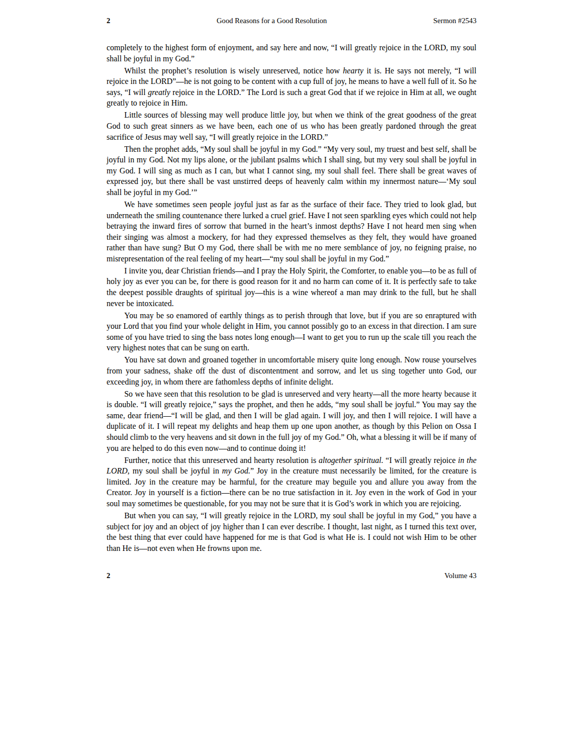2 Good Reasons for a Good Resolution Sermon #2543
completely to the highest form of enjoyment, and say here and now, “I will greatly rejoice in the LORD, my soul shall be joyful in my God.”
Whilst the prophet’s resolution is wisely unreserved, notice how hearty it is. He says not merely, “I will rejoice in the LORD”—he is not going to be content with a cup full of joy, he means to have a well full of it. So he says, “I will greatly rejoice in the LORD.” The Lord is such a great God that if we rejoice in Him at all, we ought greatly to rejoice in Him.
Little sources of blessing may well produce little joy, but when we think of the great goodness of the great God to such great sinners as we have been, each one of us who has been greatly pardoned through the great sacrifice of Jesus may well say, “I will greatly rejoice in the LORD.”
Then the prophet adds, “My soul shall be joyful in my God.” “My very soul, my truest and best self, shall be joyful in my God. Not my lips alone, or the jubilant psalms which I shall sing, but my very soul shall be joyful in my God. I will sing as much as I can, but what I cannot sing, my soul shall feel. There shall be great waves of expressed joy, but there shall be vast unstirred deeps of heavenly calm within my innermost nature—‘My soul shall be joyful in my God.’”
We have sometimes seen people joyful just as far as the surface of their face. They tried to look glad, but underneath the smiling countenance there lurked a cruel grief. Have I not seen sparkling eyes which could not help betraying the inward fires of sorrow that burned in the heart’s inmost depths? Have I not heard men sing when their singing was almost a mockery, for had they expressed themselves as they felt, they would have groaned rather than have sung? But O my God, there shall be with me no mere semblance of joy, no feigning praise, no misrepresentation of the real feeling of my heart—“my soul shall be joyful in my God.”
I invite you, dear Christian friends—and I pray the Holy Spirit, the Comforter, to enable you—to be as full of holy joy as ever you can be, for there is good reason for it and no harm can come of it. It is perfectly safe to take the deepest possible draughts of spiritual joy—this is a wine whereof a man may drink to the full, but he shall never be intoxicated.
You may be so enamored of earthly things as to perish through that love, but if you are so enraptured with your Lord that you find your whole delight in Him, you cannot possibly go to an excess in that direction. I am sure some of you have tried to sing the bass notes long enough—I want to get you to run up the scale till you reach the very highest notes that can be sung on earth.
You have sat down and groaned together in uncomfortable misery quite long enough. Now rouse yourselves from your sadness, shake off the dust of discontentment and sorrow, and let us sing together unto God, our exceeding joy, in whom there are fathomless depths of infinite delight.
So we have seen that this resolution to be glad is unreserved and very hearty—all the more hearty because it is double. “I will greatly rejoice,” says the prophet, and then he adds, “my soul shall be joyful.” You may say the same, dear friend—“I will be glad, and then I will be glad again. I will joy, and then I will rejoice. I will have a duplicate of it. I will repeat my delights and heap them up one upon another, as though by this Pelion on Ossa I should climb to the very heavens and sit down in the full joy of my God.” Oh, what a blessing it will be if many of you are helped to do this even now—and to continue doing it!
Further, notice that this unreserved and hearty resolution is altogether spiritual. “I will greatly rejoice in the LORD, my soul shall be joyful in my God.” Joy in the creature must necessarily be limited, for the creature is limited. Joy in the creature may be harmful, for the creature may beguile you and allure you away from the Creator. Joy in yourself is a fiction—there can be no true satisfaction in it. Joy even in the work of God in your soul may sometimes be questionable, for you may not be sure that it is God’s work in which you are rejoicing.
But when you can say, “I will greatly rejoice in the LORD, my soul shall be joyful in my God,” you have a subject for joy and an object of joy higher than I can ever describe. I thought, last night, as I turned this text over, the best thing that ever could have happened for me is that God is what He is. I could not wish Him to be other than He is—not even when He frowns upon me.
2 Volume 43